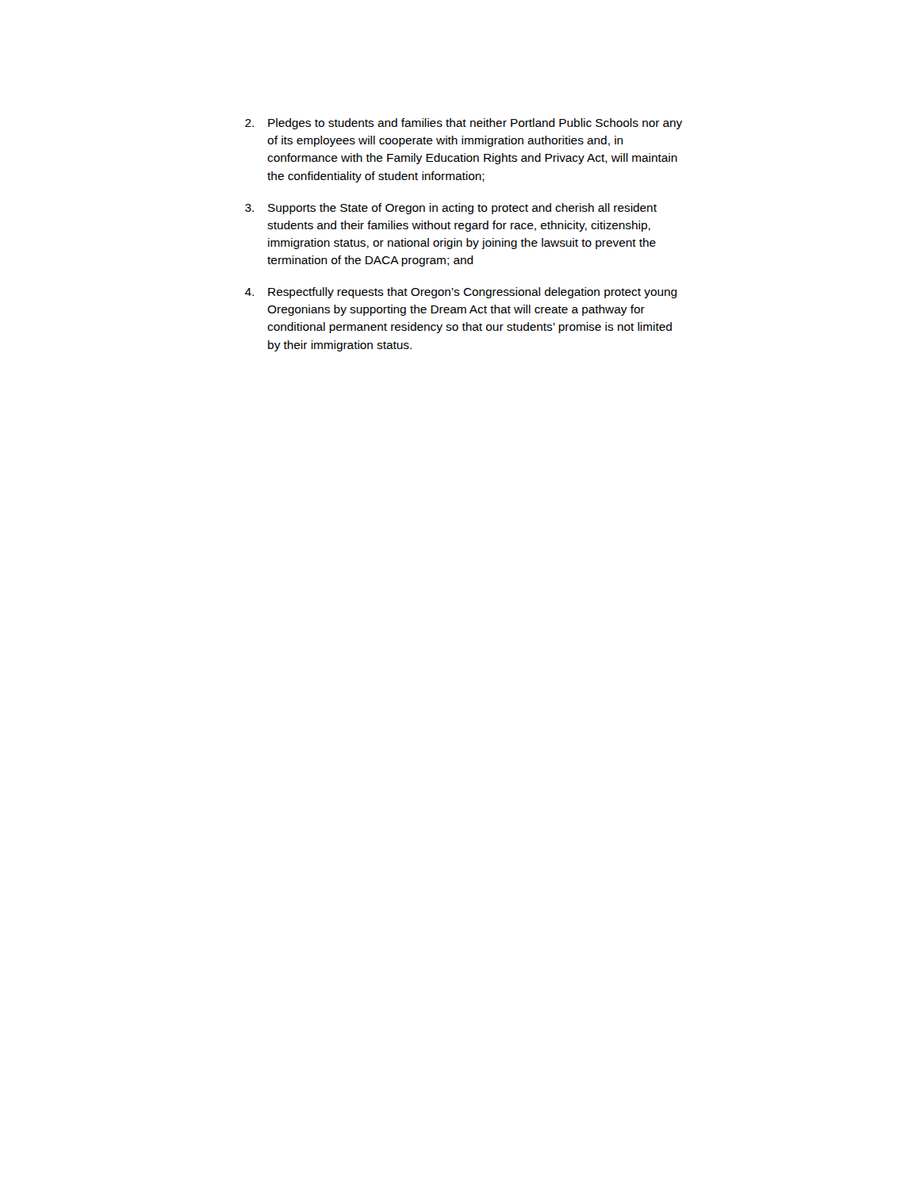Pledges to students and families that neither Portland Public Schools nor any of its employees will cooperate with immigration authorities and, in conformance with the Family Education Rights and Privacy Act, will maintain the confidentiality of student information;
Supports the State of Oregon in acting to protect and cherish all resident students and their families without regard for race, ethnicity, citizenship, immigration status, or national origin by joining the lawsuit to prevent the termination of the DACA program; and
Respectfully requests that Oregon’s Congressional delegation protect young Oregonians by supporting the Dream Act that will create a pathway for conditional permanent residency so that our students’ promise is not limited by their immigration status.